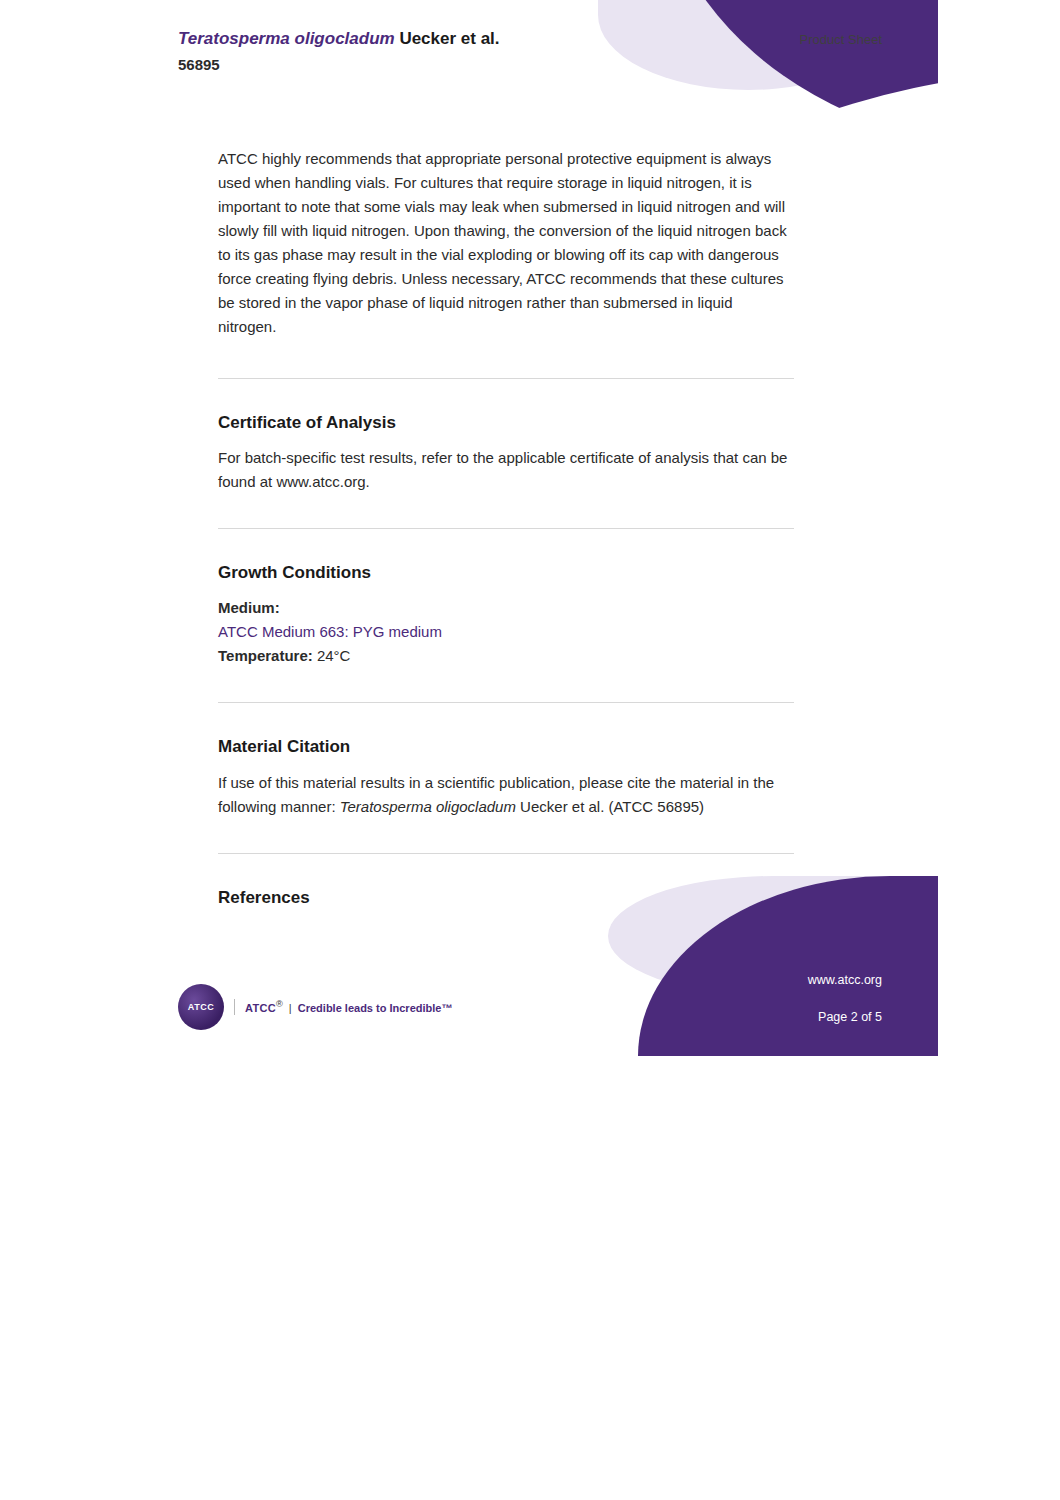Teratosperma oligocladum Uecker et al.
56895
Product Sheet
ATCC highly recommends that appropriate personal protective equipment is always used when handling vials. For cultures that require storage in liquid nitrogen, it is important to note that some vials may leak when submersed in liquid nitrogen and will slowly fill with liquid nitrogen. Upon thawing, the conversion of the liquid nitrogen back to its gas phase may result in the vial exploding or blowing off its cap with dangerous force creating flying debris. Unless necessary, ATCC recommends that these cultures be stored in the vapor phase of liquid nitrogen rather than submersed in liquid nitrogen.
Certificate of Analysis
For batch-specific test results, refer to the applicable certificate of analysis that can be found at www.atcc.org.
Growth Conditions
Medium:
ATCC Medium 663: PYG medium
Temperature: 24°C
Material Citation
If use of this material results in a scientific publication, please cite the material in the following manner: Teratosperma oligocladum Uecker et al. (ATCC 56895)
References
ATCC® | Credible leads to Incredible™
www.atcc.org Page 2 of 5